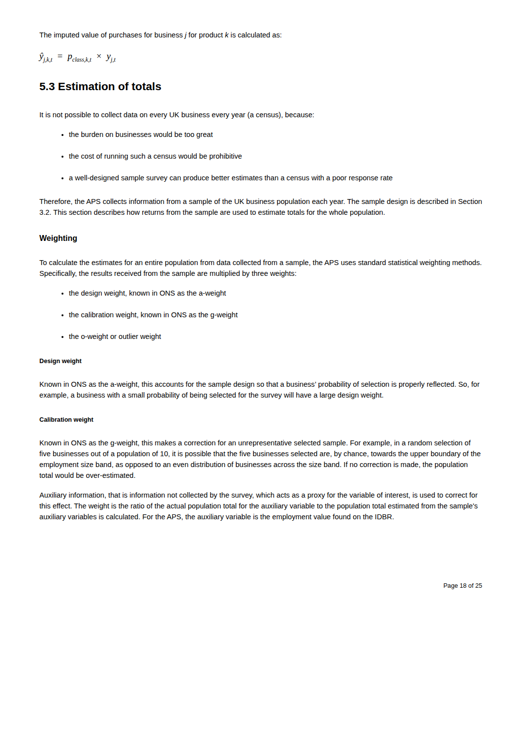The imputed value of purchases for business j for product k is calculated as:
ŷj,k,t = pclass,k,t × yj,t
5.3 Estimation of totals
It is not possible to collect data on every UK business every year (a census), because:
the burden on businesses would be too great
the cost of running such a census would be prohibitive
a well-designed sample survey can produce better estimates than a census with a poor response rate
Therefore, the APS collects information from a sample of the UK business population each year. The sample design is described in Section 3.2. This section describes how returns from the sample are used to estimate totals for the whole population.
Weighting
To calculate the estimates for an entire population from data collected from a sample, the APS uses standard statistical weighting methods. Specifically, the results received from the sample are multiplied by three weights:
the design weight, known in ONS as the a-weight
the calibration weight, known in ONS as the g-weight
the o-weight or outlier weight
Design weight
Known in ONS as the a-weight, this accounts for the sample design so that a business’ probability of selection is properly reflected. So, for example, a business with a small probability of being selected for the survey will have a large design weight.
Calibration weight
Known in ONS as the g-weight, this makes a correction for an unrepresentative selected sample. For example, in a random selection of five businesses out of a population of 10, it is possible that the five businesses selected are, by chance, towards the upper boundary of the employment size band, as opposed to an even distribution of businesses across the size band. If no correction is made, the population total would be over-estimated.
Auxiliary information, that is information not collected by the survey, which acts as a proxy for the variable of interest, is used to correct for this effect. The weight is the ratio of the actual population total for the auxiliary variable to the population total estimated from the sample's auxiliary variables is calculated. For the APS, the auxiliary variable is the employment value found on the IDBR.
Page 18 of 25